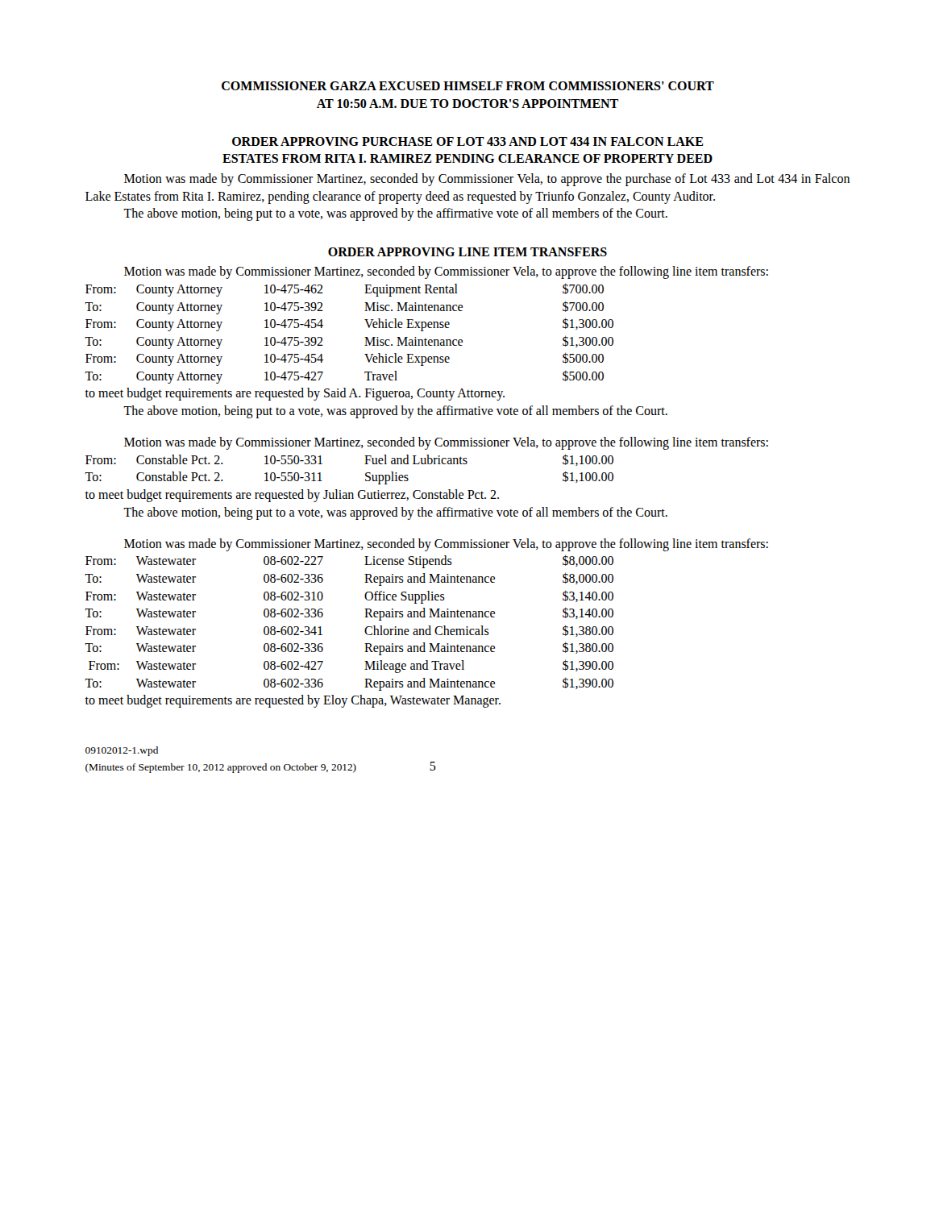Commissioner Garza Excused Himself from Commissioners' Court
at 10:50 a.m. Due to Doctor's Appointment
Order Approving Purchase of Lot 433 and Lot 434 in Falcon Lake
Estates from Rita I. Ramirez Pending Clearance of Property Deed
Motion was made by Commissioner Martinez, seconded by Commissioner Vela, to approve the purchase of Lot 433 and Lot 434 in Falcon Lake Estates from Rita I. Ramirez, pending clearance of property deed as requested by Triunfo Gonzalez, County Auditor.
The above motion, being put to a vote, was approved by the affirmative vote of all members of the Court.
Order Approving Line Item Transfers
Motion was made by Commissioner Martinez, seconded by Commissioner Vela, to approve the following line item transfers:
| From: | County Attorney | 10-475-462 | Equipment Rental | $700.00 |
| To: | County Attorney | 10-475-392 | Misc. Maintenance | $700.00 |
| From: | County Attorney | 10-475-454 | Vehicle Expense | $1,300.00 |
| To: | County Attorney | 10-475-392 | Misc. Maintenance | $1,300.00 |
| From: | County Attorney | 10-475-454 | Vehicle Expense | $500.00 |
| To: | County Attorney | 10-475-427 | Travel | $500.00 |
to meet budget requirements are requested by Said A. Figueroa, County Attorney.
The above motion, being put to a vote, was approved by the affirmative vote of all members of the Court.
Motion was made by Commissioner Martinez, seconded by Commissioner Vela, to approve the following line item transfers:
| From: | Constable Pct. 2. | 10-550-331 | Fuel and Lubricants | $1,100.00 |
| To: | Constable Pct. 2. | 10-550-311 | Supplies | $1,100.00 |
to meet budget requirements are requested by Julian Gutierrez, Constable Pct. 2.
The above motion, being put to a vote, was approved by the affirmative vote of all members of the Court.
Motion was made by Commissioner Martinez, seconded by Commissioner Vela, to approve the following line item transfers:
| From: | Wastewater | 08-602-227 | License Stipends | $8,000.00 |
| To: | Wastewater | 08-602-336 | Repairs and Maintenance | $8,000.00 |
| From: | Wastewater | 08-602-310 | Office Supplies | $3,140.00 |
| To: | Wastewater | 08-602-336 | Repairs and Maintenance | $3,140.00 |
| From: | Wastewater | 08-602-341 | Chlorine and Chemicals | $1,380.00 |
| To: | Wastewater | 08-602-336 | Repairs and Maintenance | $1,380.00 |
| From: | Wastewater | 08-602-427 | Mileage and Travel | $1,390.00 |
| To: | Wastewater | 08-602-336 | Repairs and Maintenance | $1,390.00 |
to meet budget requirements are requested by Eloy Chapa, Wastewater Manager.
09102012-1.wpd
(Minutes of September 10, 2012 approved on October 9, 2012)
5